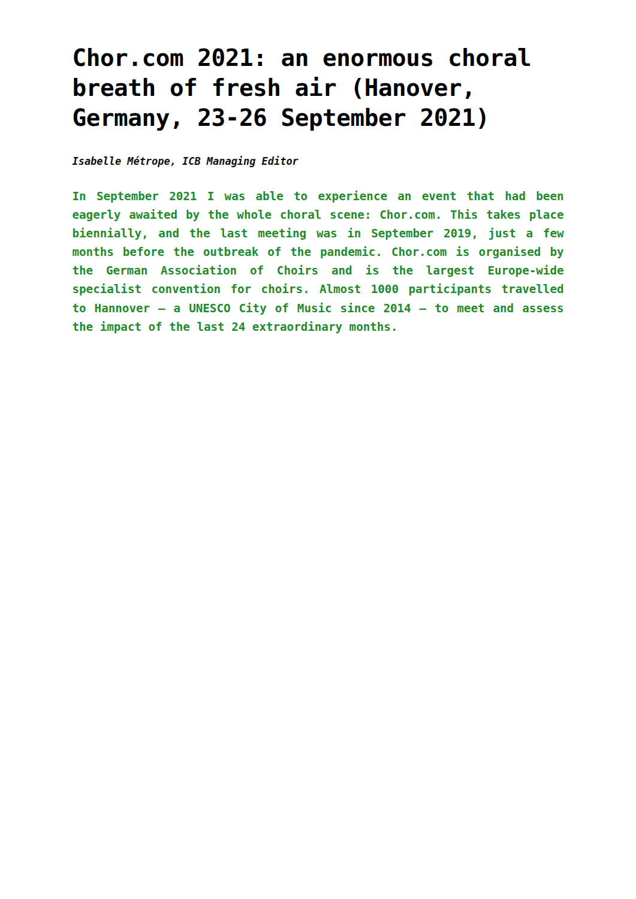Chor.com 2021: an enormous choral breath of fresh air (Hanover, Germany, 23-26 September 2021)
Isabelle Métrope, ICB Managing Editor
In September 2021 I was able to experience an event that had been eagerly awaited by the whole choral scene: Chor.com. This takes place biennially, and the last meeting was in September 2019, just a few months before the outbreak of the pandemic. Chor.com is organised by the German Association of Choirs and is the largest Europe-wide specialist convention for choirs. Almost 1000 participants travelled to Hannover — a UNESCO City of Music since 2014 — to meet and assess the impact of the last 24 extraordinary months.